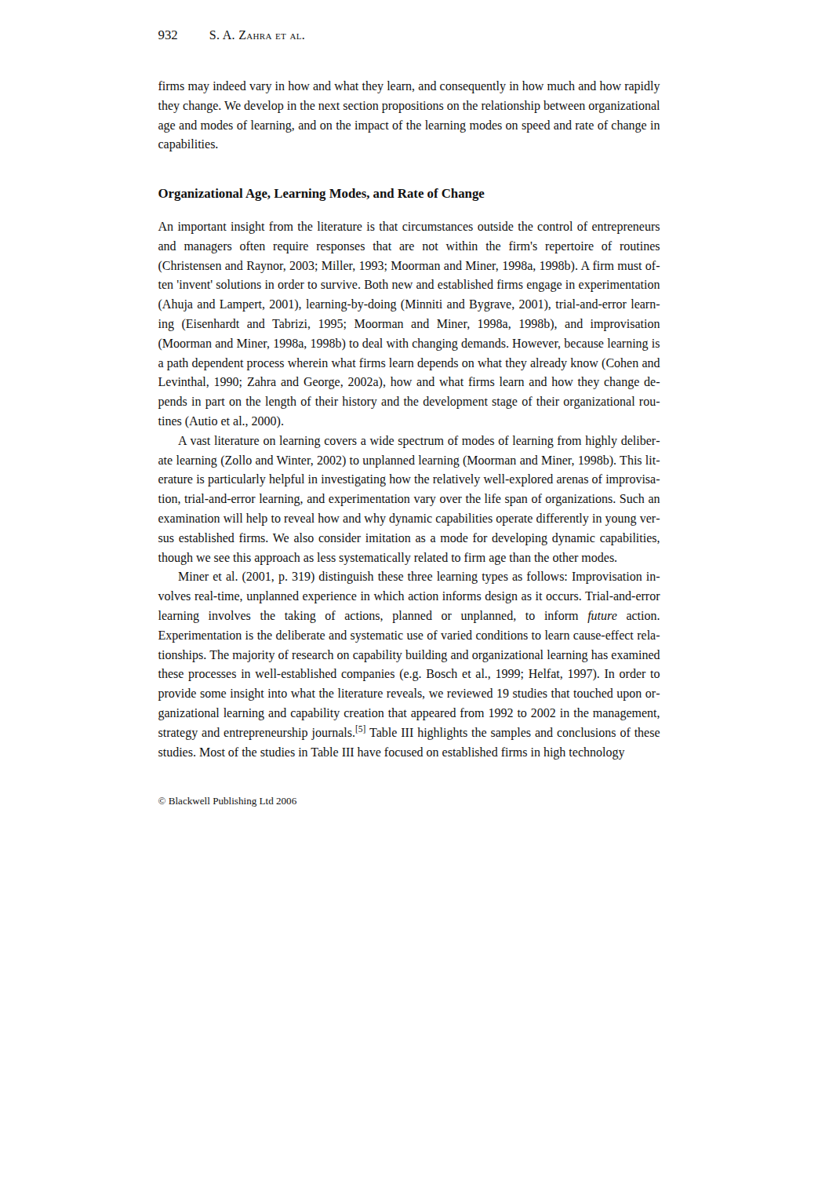932 S. A. Zahra et al.
firms may indeed vary in how and what they learn, and consequently in how much and how rapidly they change. We develop in the next section propositions on the relationship between organizational age and modes of learning, and on the impact of the learning modes on speed and rate of change in capabilities.
Organizational Age, Learning Modes, and Rate of Change
An important insight from the literature is that circumstances outside the control of entrepreneurs and managers often require responses that are not within the firm's repertoire of routines (Christensen and Raynor, 2003; Miller, 1993; Moorman and Miner, 1998a, 1998b). A firm must often 'invent' solutions in order to survive. Both new and established firms engage in experimentation (Ahuja and Lampert, 2001), learning-by-doing (Minniti and Bygrave, 2001), trial-and-error learning (Eisenhardt and Tabrizi, 1995; Moorman and Miner, 1998a, 1998b), and improvisation (Moorman and Miner, 1998a, 1998b) to deal with changing demands. However, because learning is a path dependent process wherein what firms learn depends on what they already know (Cohen and Levinthal, 1990; Zahra and George, 2002a), how and what firms learn and how they change depends in part on the length of their history and the development stage of their organizational routines (Autio et al., 2000).
A vast literature on learning covers a wide spectrum of modes of learning from highly deliberate learning (Zollo and Winter, 2002) to unplanned learning (Moorman and Miner, 1998b). This literature is particularly helpful in investigating how the relatively well-explored arenas of improvisation, trial-and-error learning, and experimentation vary over the life span of organizations. Such an examination will help to reveal how and why dynamic capabilities operate differently in young versus established firms. We also consider imitation as a mode for developing dynamic capabilities, though we see this approach as less systematically related to firm age than the other modes.
Miner et al. (2001, p. 319) distinguish these three learning types as follows: Improvisation involves real-time, unplanned experience in which action informs design as it occurs. Trial-and-error learning involves the taking of actions, planned or unplanned, to inform future action. Experimentation is the deliberate and systematic use of varied conditions to learn cause-effect relationships. The majority of research on capability building and organizational learning has examined these processes in well-established companies (e.g. Bosch et al., 1999; Helfat, 1997). In order to provide some insight into what the literature reveals, we reviewed 19 studies that touched upon organizational learning and capability creation that appeared from 1992 to 2002 in the management, strategy and entrepreneurship journals.[5] Table III highlights the samples and conclusions of these studies. Most of the studies in Table III have focused on established firms in high technology
© Blackwell Publishing Ltd 2006